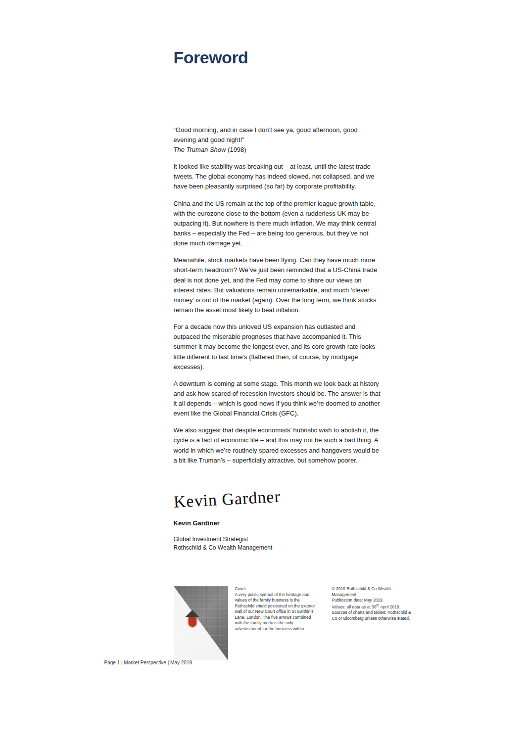Foreword
“Good morning, and in case I don’t see ya, good afternoon, good evening and good night!”
The Truman Show (1998)
It looked like stability was breaking out – at least, until the latest trade tweets. The global economy has indeed slowed, not collapsed, and we have been pleasantly surprised (so far) by corporate profitability.
China and the US remain at the top of the premier league growth table, with the eurozone close to the bottom (even a rudderless UK may be outpacing it). But nowhere is there much inflation. We may think central banks – especially the Fed – are being too generous, but they’ve not done much damage yet.
Meanwhile, stock markets have been flying. Can they have much more short-term headroom? We’ve just been reminded that a US-China trade deal is not done yet, and the Fed may come to share our views on interest rates. But valuations remain unremarkable, and much ‘clever money’ is out of the market (again). Over the long term, we think stocks remain the asset most likely to beat inflation.
For a decade now this unloved US expansion has outlasted and outpaced the miserable prognoses that have accompanied it. This summer it may become the longest ever, and its core growth rate looks little different to last time’s (flattered then, of course, by mortgage excesses).
A downturn is coming at some stage. This month we look back at history and ask how scared of recession investors should be. The answer is that it all depends – which is good news if you think we’re doomed to another event like the Global Financial Crisis (GFC).
We also suggest that despite economists’ hubristic wish to abolish it, the cycle is a fact of economic life – and this may not be such a bad thing. A world in which we’re routinely spared excesses and hangovers would be a bit like Truman’s – superficially attractive, but somehow poorer.
Kevin Gardner
Kevin Gardiner
Global Investment Strategist
Rothschild & Co Wealth Management
Cover:
A very public symbol of the heritage and values of the family business is the Rothschild shield positioned on the exterior wall of our New Court office in St Swithin’s Lane, London. The five arrows combined with the family motto is the only advertisement for the business within.
© 2019 Rothschild & Co Wealth Management
Publication date: May 2019.
Values: all data as at 30th April 2019.
Sources of charts and tables: Rothschild & Co or Bloomberg unless otherwise stated.
Page 1 | Market Perspective | May 2019